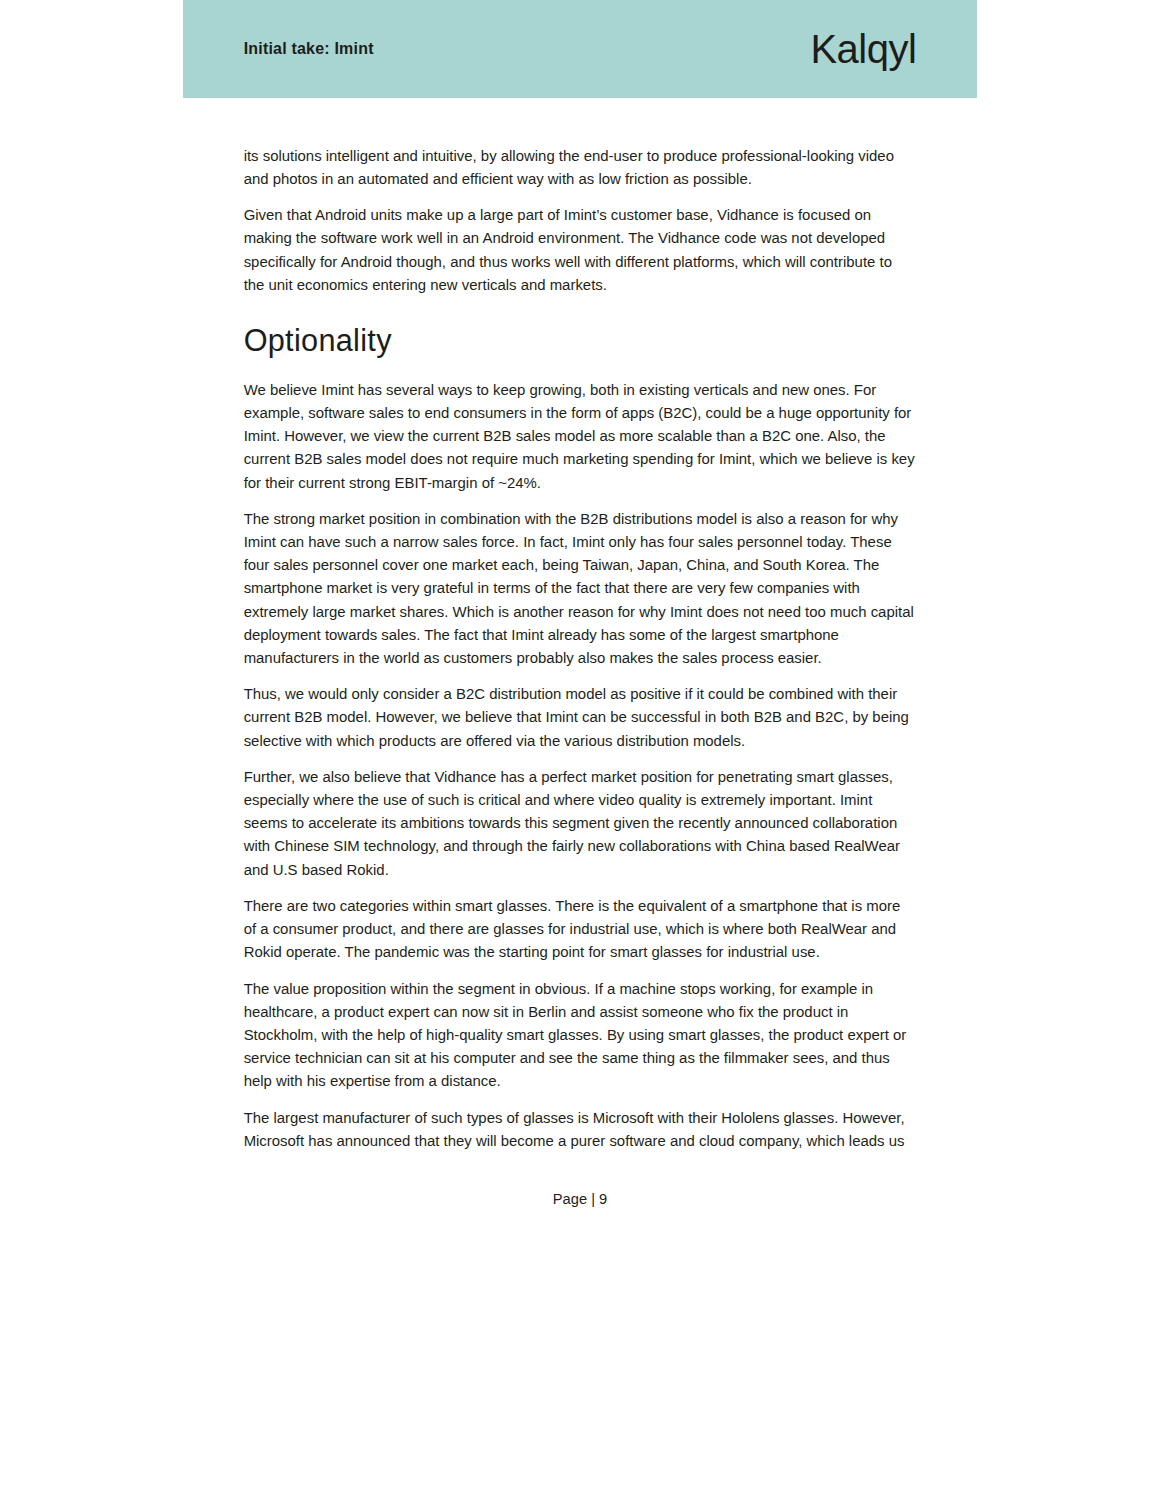Initial take: Imint
Kalqyl
its solutions intelligent and intuitive, by allowing the end-user to produce professional-looking video and photos in an automated and efficient way with as low friction as possible.
Given that Android units make up a large part of Imint’s customer base, Vidhance is focused on making the software work well in an Android environment. The Vidhance code was not developed specifically for Android though, and thus works well with different platforms, which will contribute to the unit economics entering new verticals and markets.
Optionality
We believe Imint has several ways to keep growing, both in existing verticals and new ones. For example, software sales to end consumers in the form of apps (B2C), could be a huge opportunity for Imint. However, we view the current B2B sales model as more scalable than a B2C one. Also, the current B2B sales model does not require much marketing spending for Imint, which we believe is key for their current strong EBIT-margin of ~24%.
The strong market position in combination with the B2B distributions model is also a reason for why Imint can have such a narrow sales force. In fact, Imint only has four sales personnel today. These four sales personnel cover one market each, being Taiwan, Japan, China, and South Korea. The smartphone market is very grateful in terms of the fact that there are very few companies with extremely large market shares. Which is another reason for why Imint does not need too much capital deployment towards sales. The fact that Imint already has some of the largest smartphone manufacturers in the world as customers probably also makes the sales process easier.
Thus, we would only consider a B2C distribution model as positive if it could be combined with their current B2B model. However, we believe that Imint can be successful in both B2B and B2C, by being selective with which products are offered via the various distribution models.
Further, we also believe that Vidhance has a perfect market position for penetrating smart glasses, especially where the use of such is critical and where video quality is extremely important. Imint seems to accelerate its ambitions towards this segment given the recently announced collaboration with Chinese SIM technology, and through the fairly new collaborations with China based RealWear and U.S based Rokid.
There are two categories within smart glasses. There is the equivalent of a smartphone that is more of a consumer product, and there are glasses for industrial use, which is where both RealWear and Rokid operate. The pandemic was the starting point for smart glasses for industrial use.
The value proposition within the segment in obvious. If a machine stops working, for example in healthcare, a product expert can now sit in Berlin and assist someone who fix the product in Stockholm, with the help of high-quality smart glasses. By using smart glasses, the product expert or service technician can sit at his computer and see the same thing as the filmmaker sees, and thus help with his expertise from a distance.
The largest manufacturer of such types of glasses is Microsoft with their Hololens glasses. However, Microsoft has announced that they will become a purer software and cloud company, which leads us
Page | 9